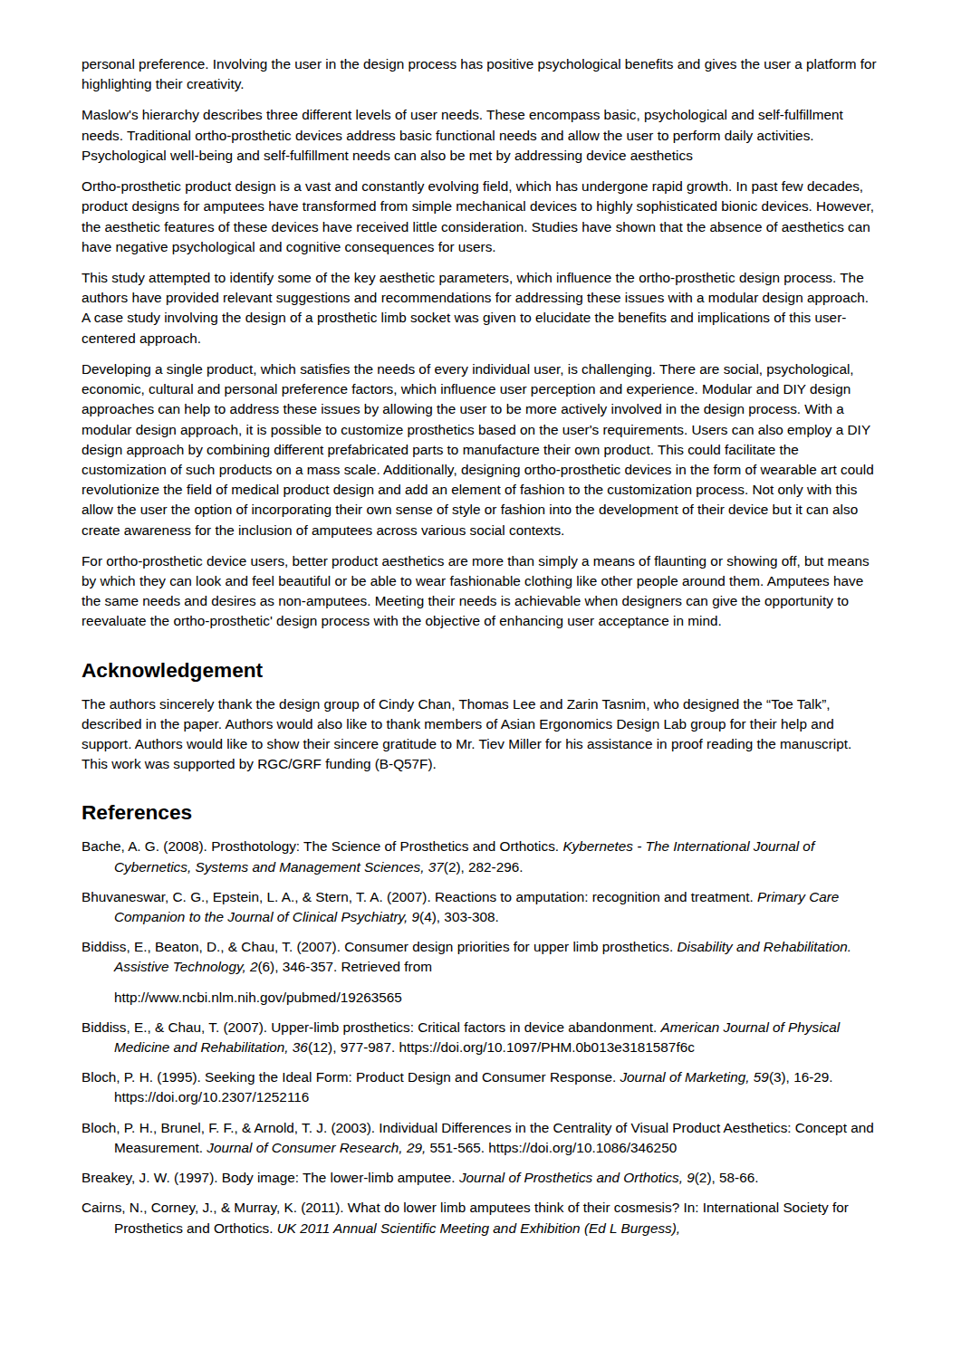personal preference. Involving the user in the design process has positive psychological benefits and gives the user a platform for highlighting their creativity.
Maslow's hierarchy describes three different levels of user needs. These encompass basic, psychological and self-fulfillment needs. Traditional ortho-prosthetic devices address basic functional needs and allow the user to perform daily activities. Psychological well-being and self-fulfillment needs can also be met by addressing device aesthetics
Ortho-prosthetic product design is a vast and constantly evolving field, which has undergone rapid growth. In past few decades, product designs for amputees have transformed from simple mechanical devices to highly sophisticated bionic devices. However, the aesthetic features of these devices have received little consideration. Studies have shown that the absence of aesthetics can have negative psychological and cognitive consequences for users.
This study attempted to identify some of the key aesthetic parameters, which influence the ortho-prosthetic design process. The authors have provided relevant suggestions and recommendations for addressing these issues with a modular design approach. A case study involving the design of a prosthetic limb socket was given to elucidate the benefits and implications of this user-centered approach.
Developing a single product, which satisfies the needs of every individual user, is challenging. There are social, psychological, economic, cultural and personal preference factors, which influence user perception and experience. Modular and DIY design approaches can help to address these issues by allowing the user to be more actively involved in the design process. With a modular design approach, it is possible to customize prosthetics based on the user's requirements. Users can also employ a DIY design approach by combining different prefabricated parts to manufacture their own product. This could facilitate the customization of such products on a mass scale. Additionally, designing ortho-prosthetic devices in the form of wearable art could revolutionize the field of medical product design and add an element of fashion to the customization process. Not only with this allow the user the option of incorporating their own sense of style or fashion into the development of their device but it can also create awareness for the inclusion of amputees across various social contexts.
For ortho-prosthetic device users, better product aesthetics are more than simply a means of flaunting or showing off, but means by which they can look and feel beautiful or be able to wear fashionable clothing like other people around them. Amputees have the same needs and desires as non-amputees. Meeting their needs is achievable when designers can give the opportunity to reevaluate the ortho-prosthetic' design process with the objective of enhancing user acceptance in mind.
Acknowledgement
The authors sincerely thank the design group of Cindy Chan, Thomas Lee and Zarin Tasnim, who designed the “Toe Talk”, described in the paper. Authors would also like to thank members of Asian Ergonomics Design Lab group for their help and support. Authors would like to show their sincere gratitude to Mr. Tiev Miller for his assistance in proof reading the manuscript. This work was supported by RGC/GRF funding (B-Q57F).
References
Bache, A. G. (2008). Prosthotology: The Science of Prosthetics and Orthotics. Kybernetes - The International Journal of Cybernetics, Systems and Management Sciences, 37(2), 282-296.
Bhuvaneswar, C. G., Epstein, L. A., & Stern, T. A. (2007). Reactions to amputation: recognition and treatment. Primary Care Companion to the Journal of Clinical Psychiatry, 9(4), 303-308.
Biddiss, E., Beaton, D., & Chau, T. (2007). Consumer design priorities for upper limb prosthetics. Disability and Rehabilitation. Assistive Technology, 2(6), 346-357. Retrieved from
http://www.ncbi.nlm.nih.gov/pubmed/19263565
Biddiss, E., & Chau, T. (2007). Upper-limb prosthetics: Critical factors in device abandonment. American Journal of Physical Medicine and Rehabilitation, 36(12), 977-987. https://doi.org/10.1097/PHM.0b013e3181587f6c
Bloch, P. H. (1995). Seeking the Ideal Form: Product Design and Consumer Response. Journal of Marketing, 59(3), 16-29. https://doi.org/10.2307/1252116
Bloch, P. H., Brunel, F. F., & Arnold, T. J. (2003). Individual Differences in the Centrality of Visual Product Aesthetics: Concept and Measurement. Journal of Consumer Research, 29, 551-565. https://doi.org/10.1086/346250
Breakey, J. W. (1997). Body image: The lower-limb amputee. Journal of Prosthetics and Orthotics, 9(2), 58-66.
Cairns, N., Corney, J., & Murray, K. (2011). What do lower limb amputees think of their cosmesis? In: International Society for Prosthetics and Orthotics. UK 2011 Annual Scientific Meeting and Exhibition (Ed L Burgess),